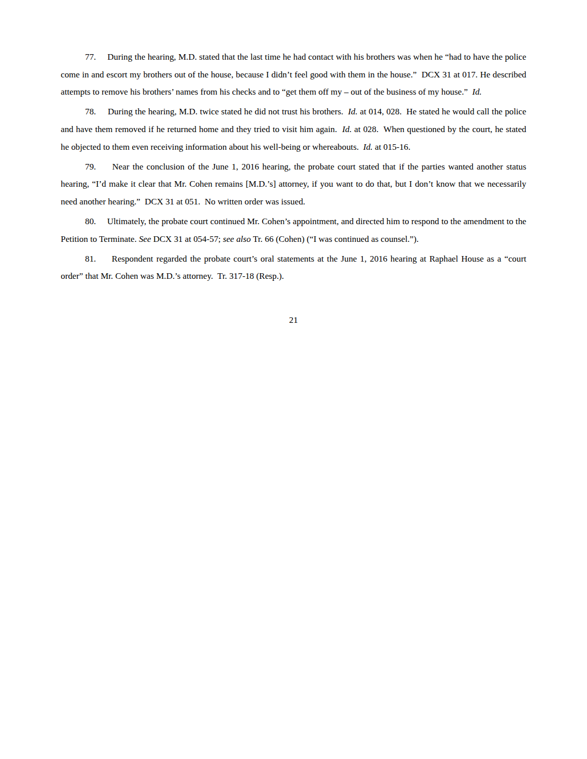77. During the hearing, M.D. stated that the last time he had contact with his brothers was when he “had to have the police come in and escort my brothers out of the house, because I didn’t feel good with them in the house.” DCX 31 at 017. He described attempts to remove his brothers’ names from his checks and to “get them off my – out of the business of my house.” Id.
78. During the hearing, M.D. twice stated he did not trust his brothers. Id. at 014, 028. He stated he would call the police and have them removed if he returned home and they tried to visit him again. Id. at 028. When questioned by the court, he stated he objected to them even receiving information about his well-being or whereabouts. Id. at 015-16.
79. Near the conclusion of the June 1, 2016 hearing, the probate court stated that if the parties wanted another status hearing, “I’d make it clear that Mr. Cohen remains [M.D.’s] attorney, if you want to do that, but I don’t know that we necessarily need another hearing.” DCX 31 at 051. No written order was issued.
80. Ultimately, the probate court continued Mr. Cohen’s appointment, and directed him to respond to the amendment to the Petition to Terminate. See DCX 31 at 054-57; see also Tr. 66 (Cohen) (“I was continued as counsel.”).
81. Respondent regarded the probate court’s oral statements at the June 1, 2016 hearing at Raphael House as a “court order” that Mr. Cohen was M.D.’s attorney. Tr. 317-18 (Resp.).
21